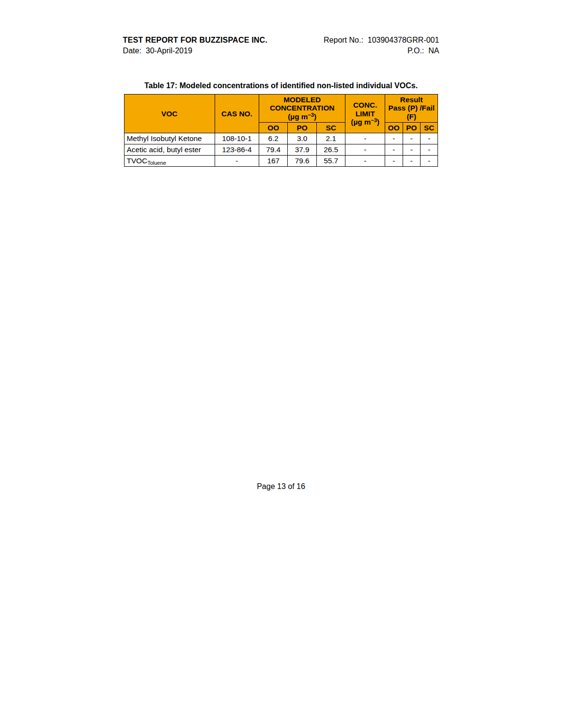TEST REPORT FOR BUZZISPACE INC.
Report No.: 103904378GRR-001
Date: 30-April-2019
P.O.: NA
Table 17: Modeled concentrations of identified non-listed individual VOCs.
| VOC | CAS NO. | MODELED CONCENTRATION (µg m −3 ) | CONC. LIMIT (µg m −3 ) | Result Pass (P) /Fail (F) |
| --- | --- | --- | --- | --- |
| OO | PO | SC | OO | PO | SC |
| Methyl Isobutyl Ketone | 108-10-1 | 6.2 | 3.0 | 2.1 | - | - | - | - |
| Acetic acid, butyl ester | 123-86-4 | 79.4 | 37.9 | 26.5 | - | - | - | - |
| TVOC Toluene | - | 167 | 79.6 | 55.7 | - | - | - | - |
Page 13 of 16